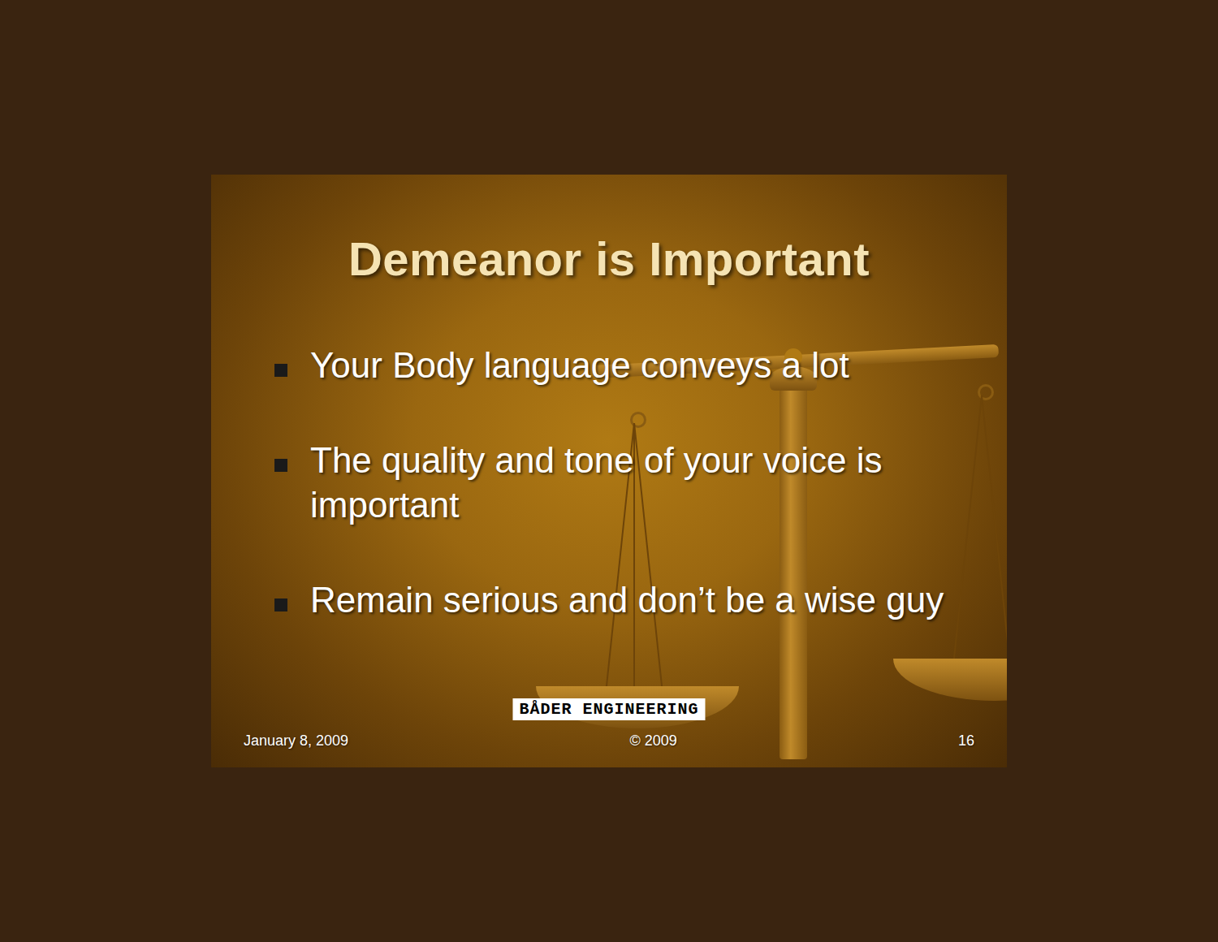Demeanor is Important
Your Body language conveys a lot
The quality and tone of your voice is important
Remain serious and don’t be a wise guy
BÅDER ENGINEERING
January 8, 2009 © 2009 16